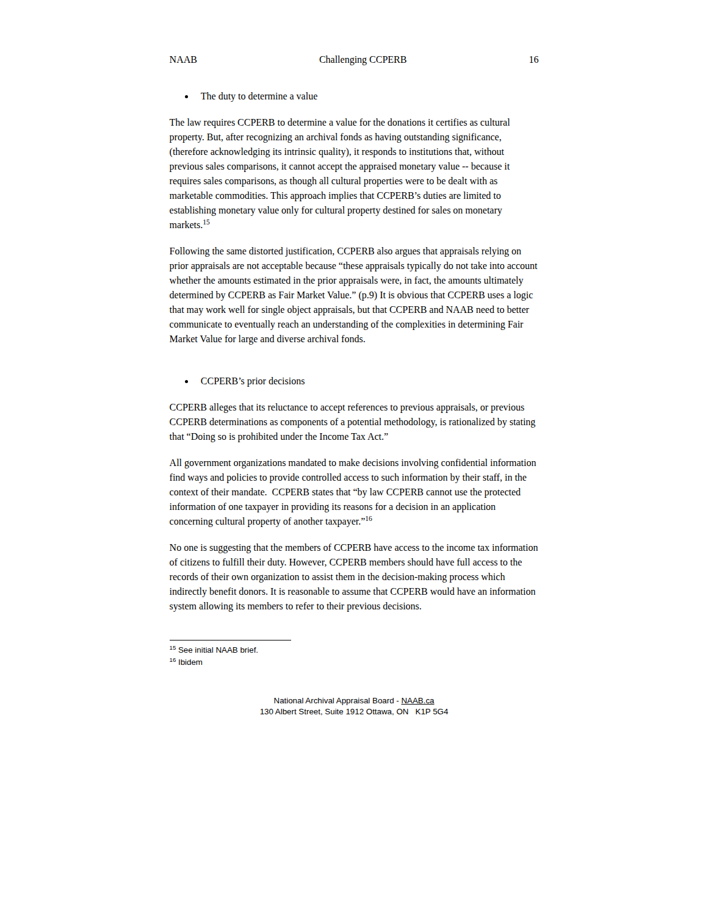NAAB
Challenging CCPERB
16
The duty to determine a value
The law requires CCPERB to determine a value for the donations it certifies as cultural property. But, after recognizing an archival fonds as having outstanding significance, (therefore acknowledging its intrinsic quality), it responds to institutions that, without previous sales comparisons, it cannot accept the appraised monetary value -- because it requires sales comparisons, as though all cultural properties were to be dealt with as marketable commodities. This approach implies that CCPERB’s duties are limited to establishing monetary value only for cultural property destined for sales on monetary markets.15
Following the same distorted justification, CCPERB also argues that appraisals relying on prior appraisals are not acceptable because “these appraisals typically do not take into account whether the amounts estimated in the prior appraisals were, in fact, the amounts ultimately determined by CCPERB as Fair Market Value.” (p.9) It is obvious that CCPERB uses a logic that may work well for single object appraisals, but that CCPERB and NAAB need to better communicate to eventually reach an understanding of the complexities in determining Fair Market Value for large and diverse archival fonds.
CCPERB’s prior decisions
CCPERB alleges that its reluctance to accept references to previous appraisals, or previous CCPERB determinations as components of a potential methodology, is rationalized by stating that “Doing so is prohibited under the Income Tax Act.”
All government organizations mandated to make decisions involving confidential information find ways and policies to provide controlled access to such information by their staff, in the context of their mandate. CCPERB states that “by law CCPERB cannot use the protected information of one taxpayer in providing its reasons for a decision in an application concerning cultural property of another taxpayer.”16
No one is suggesting that the members of CCPERB have access to the income tax information of citizens to fulfill their duty. However, CCPERB members should have full access to the records of their own organization to assist them in the decision-making process which indirectly benefit donors. It is reasonable to assume that CCPERB would have an information system allowing its members to refer to their previous decisions.
15 See initial NAAB brief.
16 Ibidem
National Archival Appraisal Board - NAAB.ca
130 Albert Street, Suite 1912 Ottawa, ON K1P 5G4